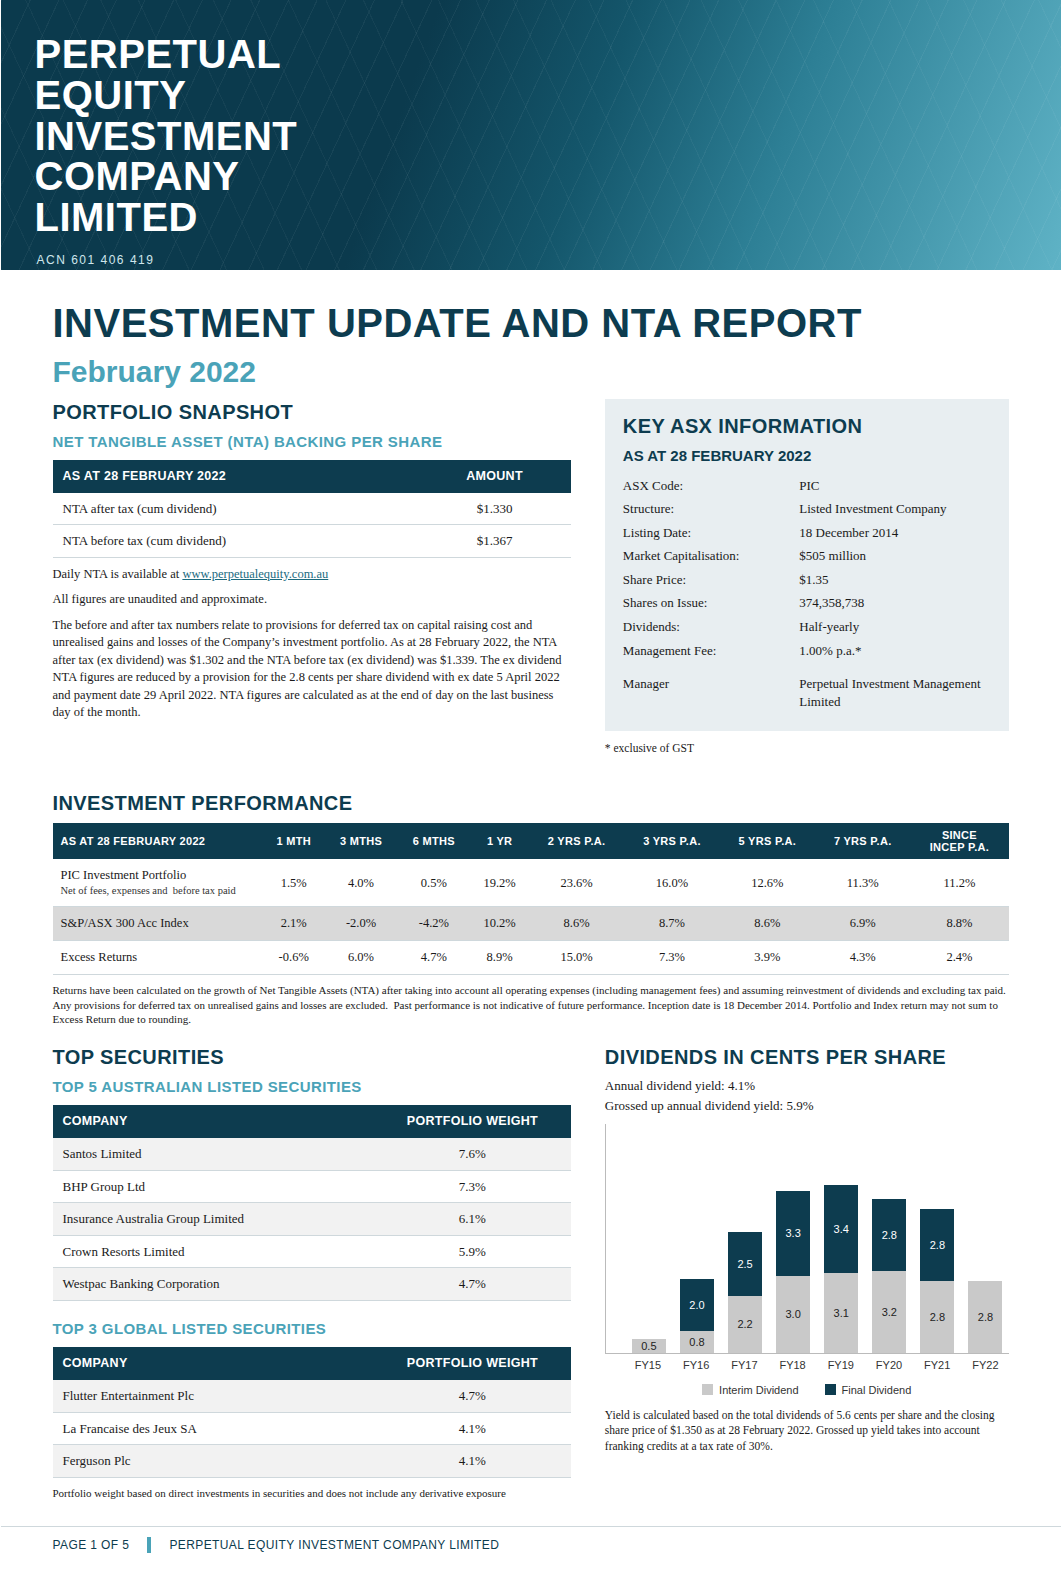Perpetual Equity Investment Company Limited
ACN 601 406 419
Investment Update and NTA Report
February 2022
Portfolio Snapshot
Net Tangible Asset (NTA) Backing per Share
| As at 28 February 2022 | Amount |
| --- | --- |
| NTA after tax (cum dividend) | $1.330 |
| NTA before tax (cum dividend) | $1.367 |
Daily NTA is available at www.perpetualequity.com.au
All figures are unaudited and approximate.
The before and after tax numbers relate to provisions for deferred tax on capital raising cost and unrealised gains and losses of the Company’s investment portfolio. As at 28 February 2022, the NTA after tax (ex dividend) was $1.302 and the NTA before tax (ex dividend) was $1.339. The ex dividend NTA figures are reduced by a provision for the 2.8 cents per share dividend with ex date 5 April 2022 and payment date 29 April 2022. NTA figures are calculated as at the end of day on the last business day of the month.
Key ASX Information
As at 28 February 2022
| ASX Code: | PIC |
| Structure: | Listed Investment Company |
| Listing Date: | 18 December 2014 |
| Market Capitalisation: | $505 million |
| Share Price: | $1.35 |
| Shares on Issue: | 374,358,738 |
| Dividends: | Half-yearly |
| Management Fee: | 1.00% p.a.* |
| Manager | Perpetual Investment Management Limited |
* exclusive of GST
Investment Performance
| As at 28 February 2022 | 1 MTH | 3 MTHS | 6 MTHS | 1 YR | 2 YRS P.A. | 3 YRS P.A. | 5 YRS P.A. | 7 YRS P.A. | SINCE INCEP P.A. |
| --- | --- | --- | --- | --- | --- | --- | --- | --- | --- |
| PIC Investment Portfolio Net of fees, expenses and before tax paid | 1.5% | 4.0% | 0.5% | 19.2% | 23.6% | 16.0% | 12.6% | 11.3% | 11.2% |
| S&P/ASX 300 Acc Index | 2.1% | -2.0% | -4.2% | 10.2% | 8.6% | 8.7% | 8.6% | 6.9% | 8.8% |
| Excess Returns | -0.6% | 6.0% | 4.7% | 8.9% | 15.0% | 7.3% | 3.9% | 4.3% | 2.4% |
Returns have been calculated on the growth of Net Tangible Assets (NTA) after taking into account all operating expenses (including management fees) and assuming reinvestment of dividends and excluding tax paid. Any provisions for deferred tax on unrealised gains and losses are excluded. Past performance is not indicative of future performance. Inception date is 18 December 2014. Portfolio and Index return may not sum to Excess Return due to rounding.
Top Securities
Top 5 Australian Listed Securities
| Company | Portfolio Weight |
| --- | --- |
| Santos Limited | 7.6% |
| BHP Group Ltd | 7.3% |
| Insurance Australia Group Limited | 6.1% |
| Crown Resorts Limited | 5.9% |
| Westpac Banking Corporation | 4.7% |
Top 3 Global Listed Securities
| Company | Portfolio Weight |
| --- | --- |
| Flutter Entertainment Plc | 4.7% |
| La Francaise des Jeux SA | 4.1% |
| Ferguson Plc | 4.1% |
Portfolio weight based on direct investments in securities and does not include any derivative exposure
Dividends in Cents per Share
Annual dividend yield: 4.1%
Grossed up annual dividend yield: 5.9%
0.5
2.0
0.8
2.5
2.2
3.3
3.0
3.4
3.1
2.8
3.2
2.8
2.8
2.8
FY15
FY16
FY17
FY18
FY19
FY20
FY21
FY22
Interim Dividend
Final Dividend
Yield is calculated based on the total dividends of 5.6 cents per share and the closing share price of $1.350 as at 28 February 2022. Grossed up yield takes into account franking credits at a tax rate of 30%.
Page 1 of 5 Perpetual Equity Investment Company Limited